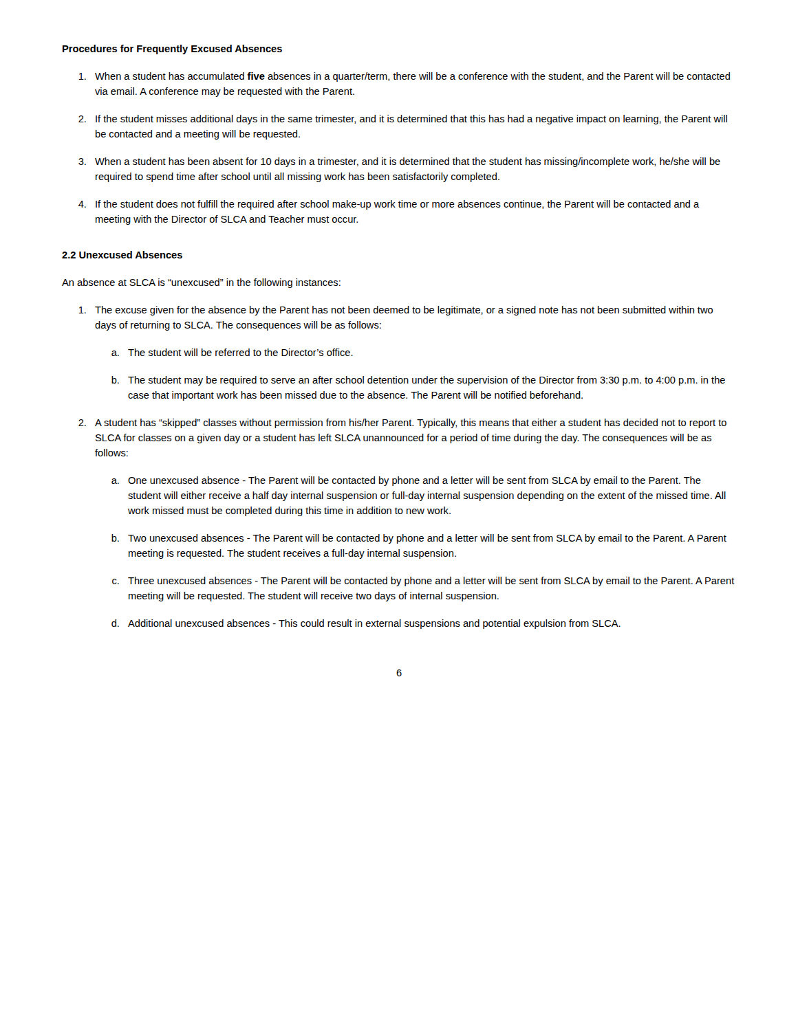Procedures for Frequently Excused Absences
When a student has accumulated five absences in a quarter/term, there will be a conference with the student, and the Parent will be contacted via email. A conference may be requested with the Parent.
If the student misses additional days in the same trimester, and it is determined that this has had a negative impact on learning, the Parent will be contacted and a meeting will be requested.
When a student has been absent for 10 days in a trimester, and it is determined that the student has missing/incomplete work, he/she will be required to spend time after school until all missing work has been satisfactorily completed.
If the student does not fulfill the required after school make-up work time or more absences continue, the Parent will be contacted and a meeting with the Director of SLCA and Teacher must occur.
2.2 Unexcused Absences
An absence at SLCA is “unexcused” in the following instances:
The excuse given for the absence by the Parent has not been deemed to be legitimate, or a signed note has not been submitted within two days of returning to SLCA. The consequences will be as follows:
The student will be referred to the Director’s office.
The student may be required to serve an after school detention under the supervision of the Director from 3:30 p.m. to 4:00 p.m. in the case that important work has been missed due to the absence. The Parent will be notified beforehand.
A student has “skipped” classes without permission from his/her Parent. Typically, this means that either a student has decided not to report to SLCA for classes on a given day or a student has left SLCA unannounced for a period of time during the day. The consequences will be as follows:
One unexcused absence - The Parent will be contacted by phone and a letter will be sent from SLCA by email to the Parent. The student will either receive a half day internal suspension or full-day internal suspension depending on the extent of the missed time. All work missed must be completed during this time in addition to new work.
Two unexcused absences - The Parent will be contacted by phone and a letter will be sent from SLCA by email to the Parent. A Parent meeting is requested. The student receives a full-day internal suspension.
Three unexcused absences - The Parent will be contacted by phone and a letter will be sent from SLCA by email to the Parent. A Parent meeting will be requested. The student will receive two days of internal suspension.
Additional unexcused absences - This could result in external suspensions and potential expulsion from SLCA.
6